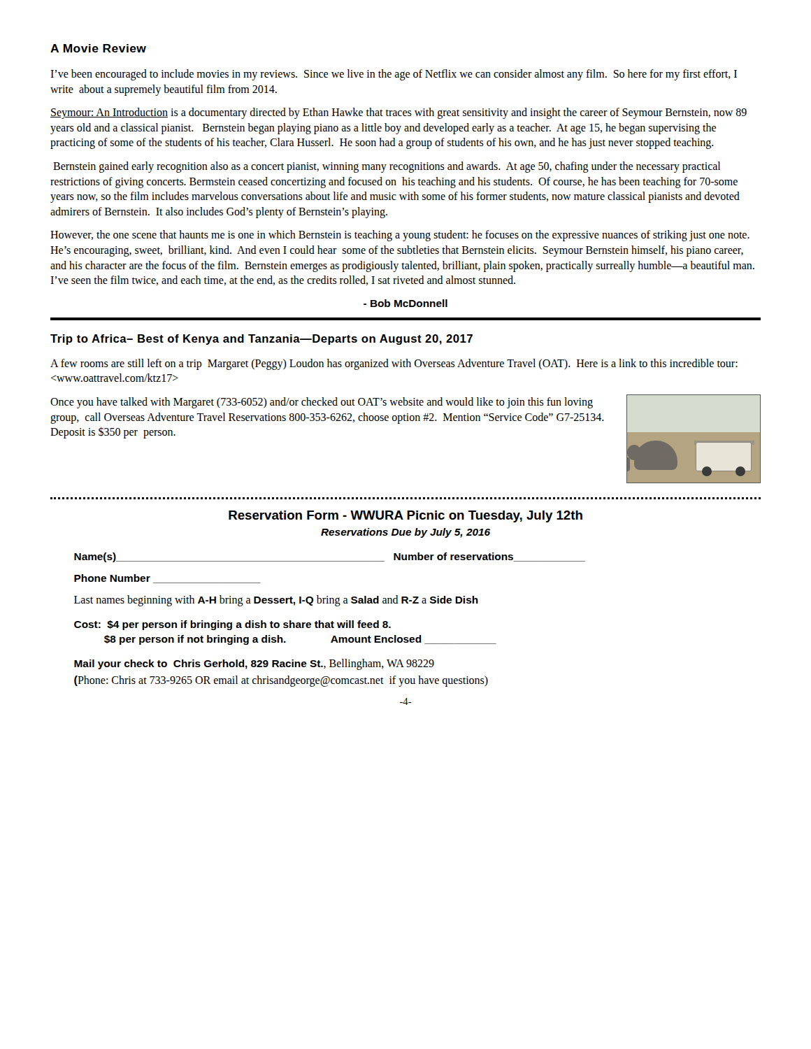A Movie Review
I’ve been encouraged to include movies in my reviews. Since we live in the age of Netflix we can consider almost any film. So here for my first effort, I write about a supremely beautiful film from 2014.
Seymour: An Introduction is a documentary directed by Ethan Hawke that traces with great sensitivity and insight the career of Seymour Bernstein, now 89 years old and a classical pianist. Bernstein began playing piano as a little boy and developed early as a teacher. At age 15, he began supervising the practicing of some of the students of his teacher, Clara Husserl. He soon had a group of students of his own, and he has just never stopped teaching.
Bernstein gained early recognition also as a concert pianist, winning many recognitions and awards. At age 50, chafing under the necessary practical restrictions of giving concerts. Bermstein ceased concertizing and focused on his teaching and his students. Of course, he has been teaching for 70-some years now, so the film includes marvelous conversations about life and music with some of his former students, now mature classical pianists and devoted admirers of Bernstein. It also includes God’s plenty of Bernstein’s playing.
However, the one scene that haunts me is one in which Bernstein is teaching a young student: he focuses on the expressive nuances of striking just one note. He’s encouraging, sweet, brilliant, kind. And even I could hear some of the subtleties that Bernstein elicits. Seymour Bernstein himself, his piano career, and his character are the focus of the film. Bernstein emerges as prodigiously talented, brilliant, plain spoken, practically surreally humble—a beautiful man. I’ve seen the film twice, and each time, at the end, as the credits rolled, I sat riveted and almost stunned.
- Bob McDonnell
Trip to Africa– Best of Kenya and Tanzania—Departs on August 20, 2017
A few rooms are still left on a trip Margaret (Peggy) Loudon has organized with Overseas Adventure Travel (OAT). Here is a link to this incredible tour: <www.oattravel.com/ktz17>
Once you have talked with Margaret (733-6052) and/or checked out OAT’s website and would like to join this fun loving group, call Overseas Adventure Travel Reservations 800-353-6262, choose option #2. Mention “Service Code” G7-25134. Deposit is $350 per person.
Reservation Form - WWURA Picnic on Tuesday, July 12th
Reservations Due by July 5, 2016
Name(s)_____________________________________________ Number of reservations____________
Phone Number __________________
Last names beginning with A-H bring a Dessert, I-Q bring a Salad and R-Z a Side Dish
Cost: $4 per person if bringing a dish to share that will feed 8.
$8 per person if not bringing a dish. Amount Enclosed ____________
Mail your check to Chris Gerhold, 829 Racine St., Bellingham, WA 98229
(Phone: Chris at 733-9265 OR email at chrisandgeorge@comcast.net if you have questions)
-4-